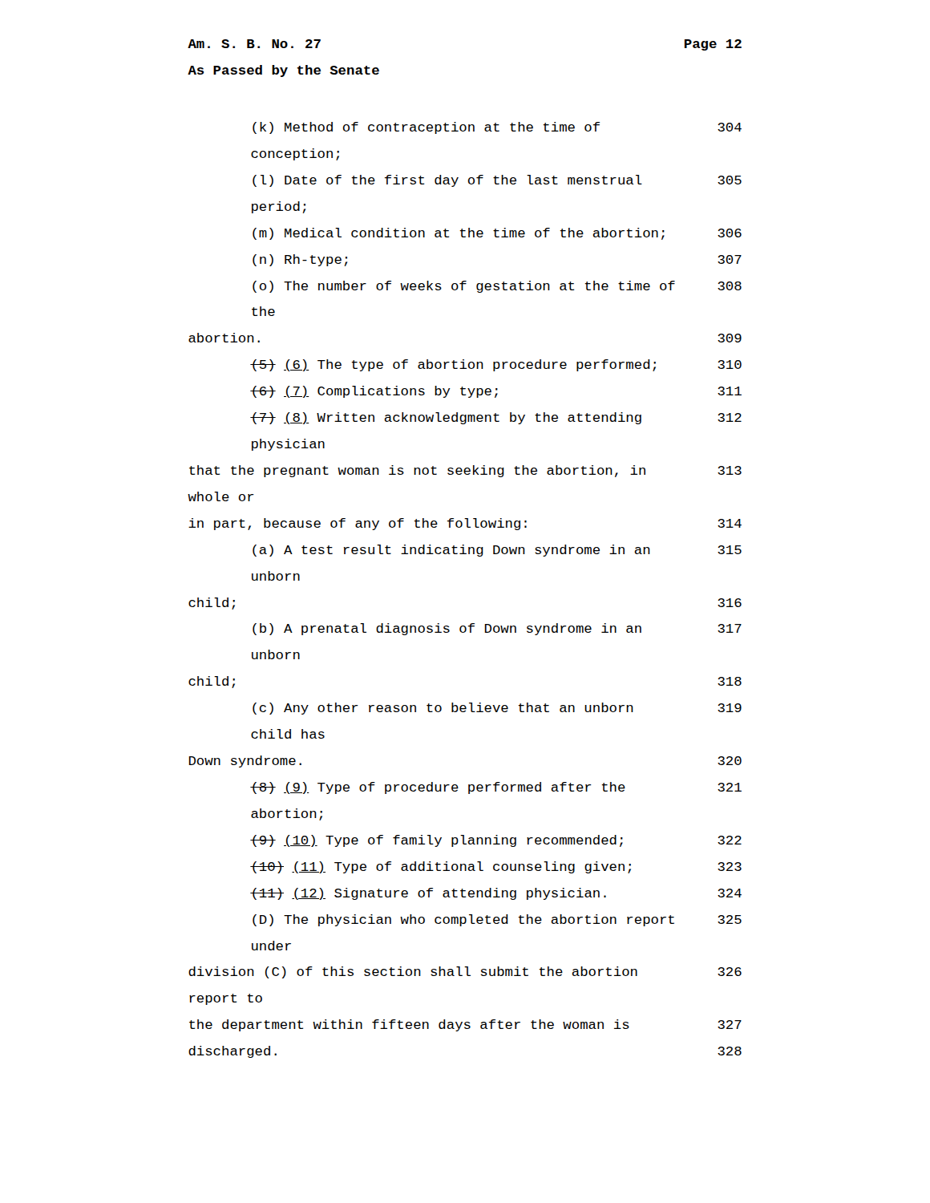Am. S. B. No. 27
Page 12
As Passed by the Senate
(k) Method of contraception at the time of conception;
304
(l) Date of the first day of the last menstrual period;
305
(m) Medical condition at the time of the abortion;
306
(n) Rh-type;
307
(o) The number of weeks of gestation at the time of the
308
abortion.
309
(5) (6) The type of abortion procedure performed;
310
(6) (7) Complications by type;
311
(7) (8) Written acknowledgment by the attending physician
312
that the pregnant woman is not seeking the abortion, in whole or
313
in part, because of any of the following:
314
(a) A test result indicating Down syndrome in an unborn
315
child;
316
(b) A prenatal diagnosis of Down syndrome in an unborn
317
child;
318
(c) Any other reason to believe that an unborn child has
319
Down syndrome.
320
(8) (9) Type of procedure performed after the abortion;
321
(9) (10) Type of family planning recommended;
322
(10) (11) Type of additional counseling given;
323
(11) (12) Signature of attending physician.
324
(D) The physician who completed the abortion report under
325
division (C) of this section shall submit the abortion report to
326
the department within fifteen days after the woman is
327
discharged.
328